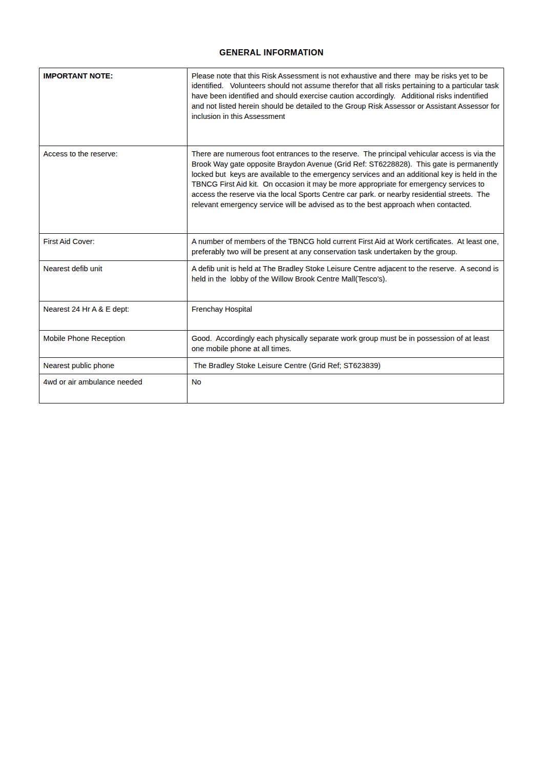GENERAL INFORMATION
| IMPORTANT NOTE: | Please note that this Risk Assessment is not exhaustive and there may be risks yet to be identified. Volunteers should not assume therefor that all risks pertaining to a particular task have been identified and should exercise caution accordingly. Additional risks indentified and not listed herein should be detailed to the Group Risk Assessor or Assistant Assessor for inclusion in this Assessment |
| Access to the reserve: | There are numerous foot entrances to the reserve. The principal vehicular access is via the Brook Way gate opposite Braydon Avenue (Grid Ref: ST6228828). This gate is permanently locked but keys are available to the emergency services and an additional key is held in the TBNCG First Aid kit. On occasion it may be more appropriate for emergency services to access the reserve via the local Sports Centre car park. or nearby residential streets. The relevant emergency service will be advised as to the best approach when contacted. |
| First Aid Cover: | A number of members of the TBNCG hold current First Aid at Work certificates. At least one, preferably two will be present at any conservation task undertaken by the group. |
| Nearest defib unit | A defib unit is held at The Bradley Stoke Leisure Centre adjacent to the reserve. A second is held in the lobby of the Willow Brook Centre Mall(Tesco's). |
| Nearest 24 Hr A & E dept: | Frenchay Hospital |
| Mobile Phone Reception | Good. Accordingly each physically separate work group must be in possession of at least one mobile phone at all times. |
| Nearest public phone | The Bradley Stoke Leisure Centre (Grid Ref; ST623839) |
| 4wd or air ambulance needed | No |